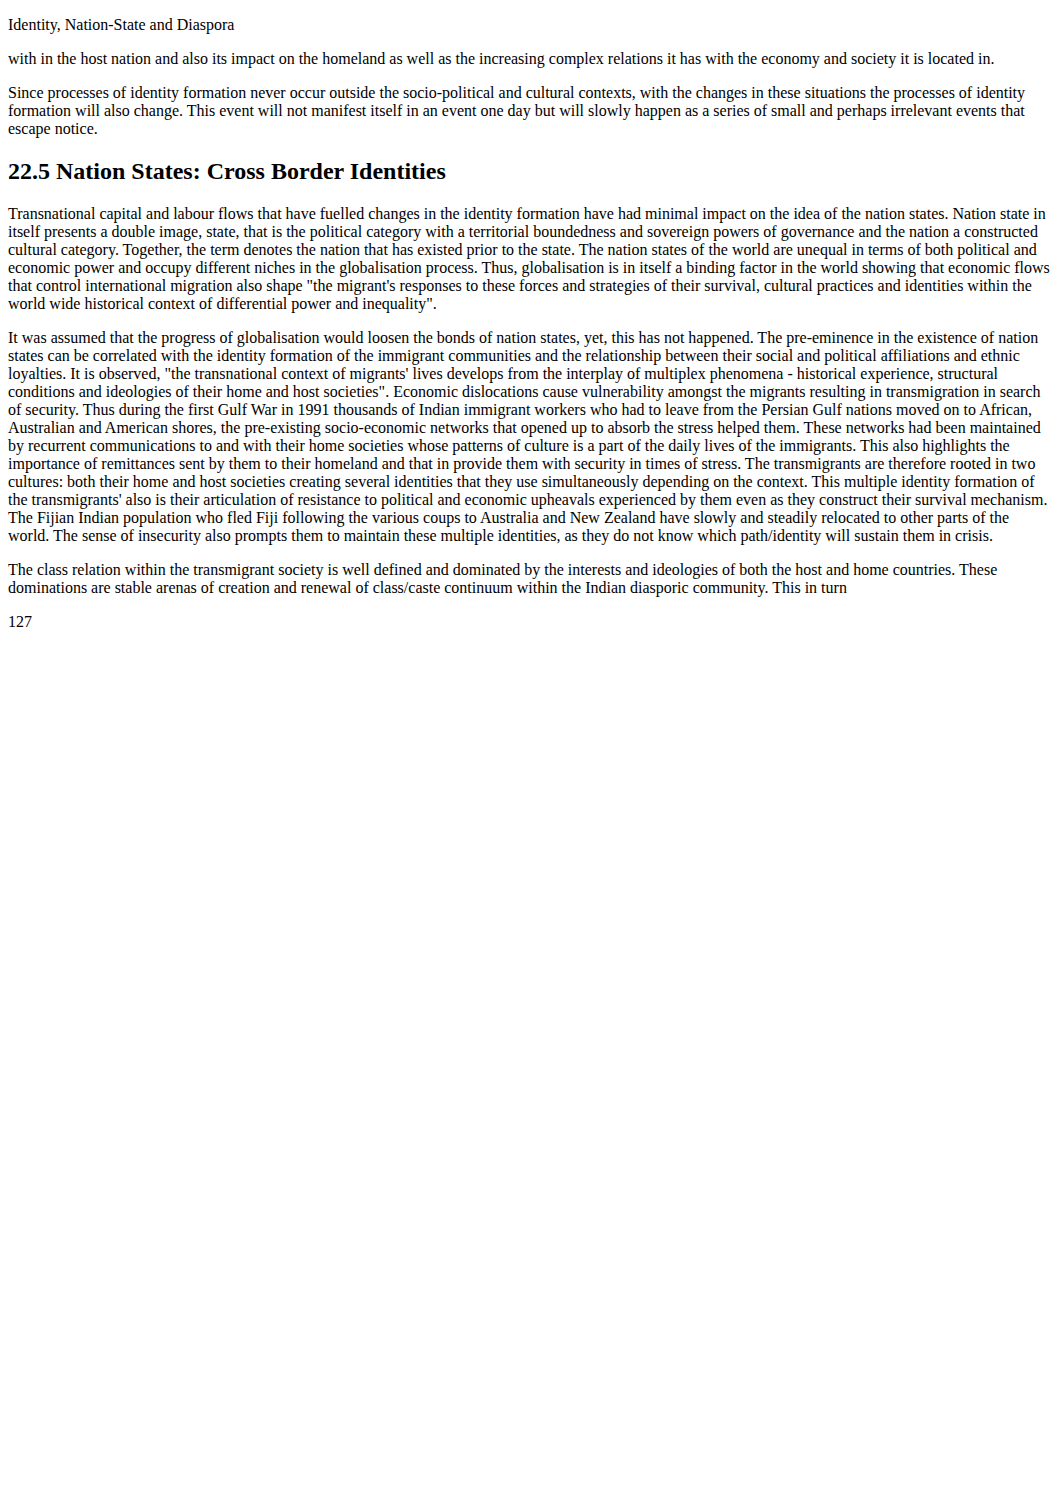Identity, Nation-State and Diaspora
with in the host nation and also its impact on the homeland as well as the increasing complex relations it has with the economy and society it is located in.
Since processes of identity formation never occur outside the socio-political and cultural contexts, with the changes in these situations the processes of identity formation will also change. This event will not manifest itself in an event one day but will slowly happen as a series of small and perhaps irrelevant events that escape notice.
22.5 Nation States: Cross Border Identities
Transnational capital and labour flows that have fuelled changes in the identity formation have had minimal impact on the idea of the nation states. Nation state in itself presents a double image, state, that is the political category with a territorial boundedness and sovereign powers of governance and the nation a constructed cultural category. Together, the term denotes the nation that has existed prior to the state. The nation states of the world are unequal in terms of both political and economic power and occupy different niches in the globalisation process. Thus, globalisation is in itself a binding factor in the world showing that economic flows that control international migration also shape "the migrant's responses to these forces and strategies of their survival, cultural practices and identities within the world wide historical context of differential power and inequality".
It was assumed that the progress of globalisation would loosen the bonds of nation states, yet, this has not happened. The pre-eminence in the existence of nation states can be correlated with the identity formation of the immigrant communities and the relationship between their social and political affiliations and ethnic loyalties. It is observed, "the transnational context of migrants' lives develops from the interplay of multiplex phenomena - historical experience, structural conditions and ideologies of their home and host societies". Economic dislocations cause vulnerability amongst the migrants resulting in transmigration in search of security. Thus during the first Gulf War in 1991 thousands of Indian immigrant workers who had to leave from the Persian Gulf nations moved on to African, Australian and American shores, the pre-existing socio-economic networks that opened up to absorb the stress helped them. These networks had been maintained by recurrent communications to and with their home societies whose patterns of culture is a part of the daily lives of the immigrants. This also highlights the importance of remittances sent by them to their homeland and that in provide them with security in times of stress. The transmigrants are therefore rooted in two cultures: both their home and host societies creating several identities that they use simultaneously depending on the context. This multiple identity formation of the transmigrants' also is their articulation of resistance to political and economic upheavals experienced by them even as they construct their survival mechanism. The Fijian Indian population who fled Fiji following the various coups to Australia and New Zealand have slowly and steadily relocated to other parts of the world. The sense of insecurity also prompts them to maintain these multiple identities, as they do not know which path/identity will sustain them in crisis.
The class relation within the transmigrant society is well defined and dominated by the interests and ideologies of both the host and home countries. These dominations are stable arenas of creation and renewal of class/caste continuum within the Indian diasporic community. This in turn
127